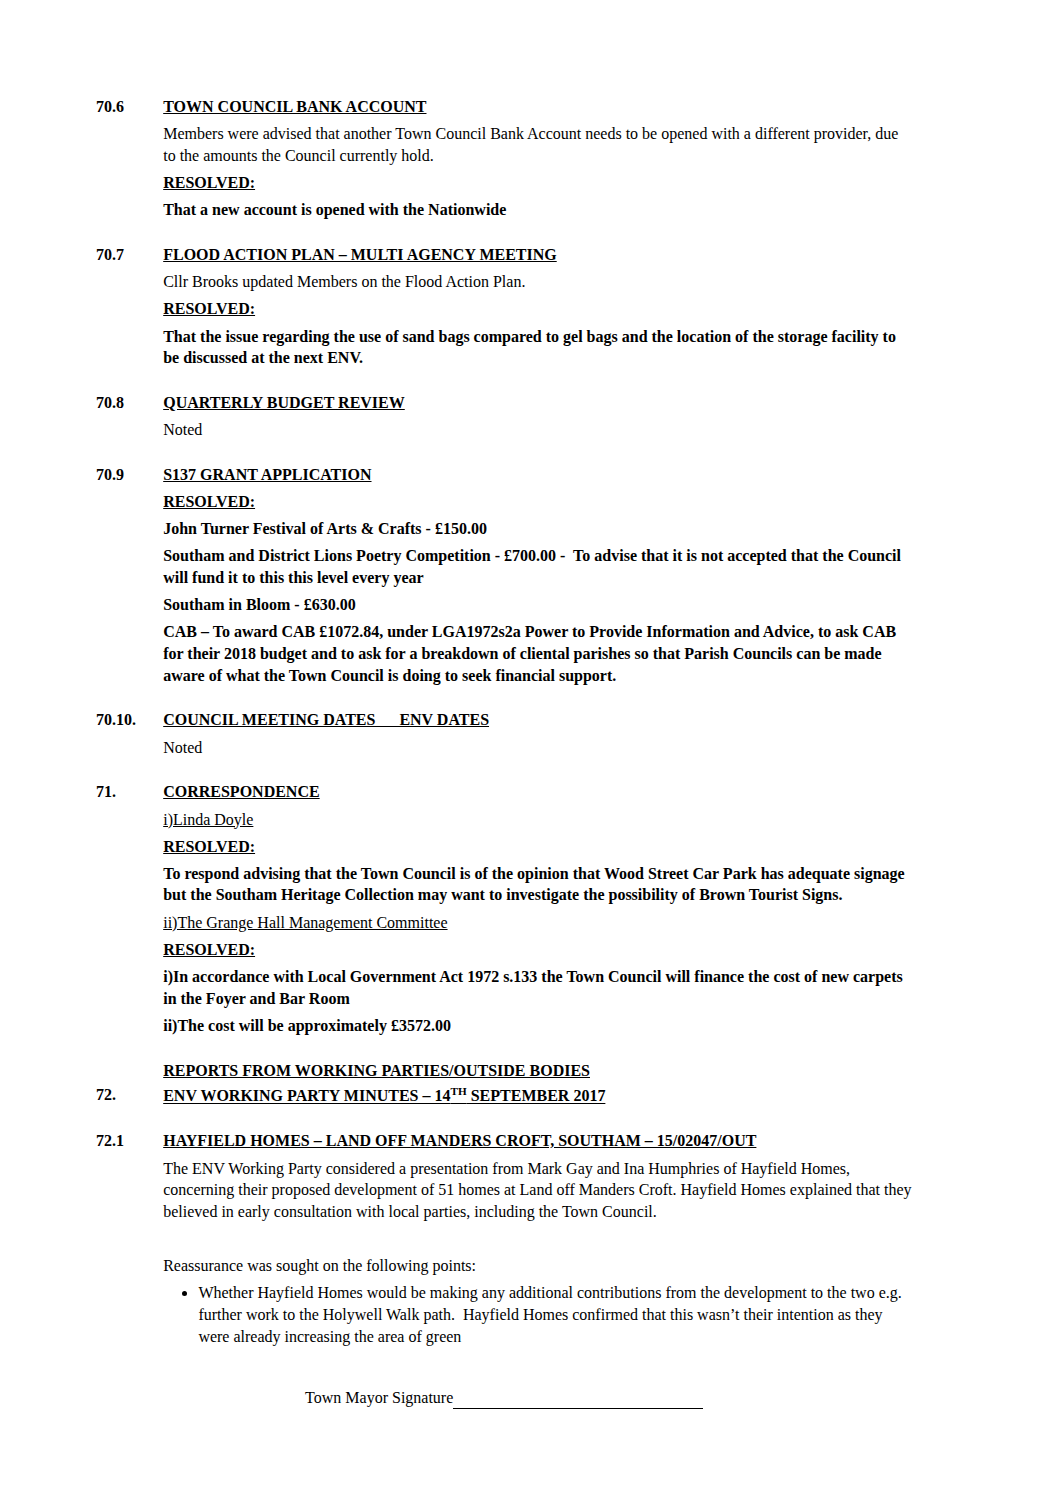70.6
Town Council Bank Account
Members were advised that another Town Council Bank Account needs to be opened with a different provider, due to the amounts the Council currently hold.
RESOLVED:
That a new account is opened with the Nationwide
70.7
Flood Action Plan – Multi Agency Meeting
Cllr Brooks updated Members on the Flood Action Plan.
RESOLVED:
That the issue regarding the use of sand bags compared to gel bags and the location of the storage facility to be discussed at the next ENV.
70.8
Quarterly Budget Review
Noted
70.9
S137 Grant Application
RESOLVED:
John Turner Festival of Arts & Crafts - £150.00
Southam and District Lions Poetry Competition - £700.00 - To advise that it is not accepted that the Council will fund it to this this level every year
Southam in Bloom - £630.00
CAB – To award CAB £1072.84, under LGA1972s2a Power to Provide Information and Advice, to ask CAB for their 2018 budget and to ask for a breakdown of cliental parishes so that Parish Councils can be made aware of what the Town Council is doing to seek financial support.
70.10.
Council Meeting Dates ENV Dates
Noted
71.
Correspondence
i)Linda Doyle
RESOLVED:
To respond advising that the Town Council is of the opinion that Wood Street Car Park has adequate signage but the Southam Heritage Collection may want to investigate the possibility of Brown Tourist Signs.
ii)The Grange Hall Management Committee
RESOLVED:
i)In accordance with Local Government Act 1972 s.133 the Town Council will finance the cost of new carpets in the Foyer and Bar Room
ii)The cost will be approximately £3572.00
Reports from Working Parties/Outside Bodies
72.
ENV Working Party Minutes – 14TH September 2017
72.1
Hayfield Homes – Land off Manders Croft, Southam – 15/02047/OUT
The ENV Working Party considered a presentation from Mark Gay and Ina Humphries of Hayfield Homes, concerning their proposed development of 51 homes at Land off Manders Croft. Hayfield Homes explained that they believed in early consultation with local parties, including the Town Council.
Reassurance was sought on the following points:
Whether Hayfield Homes would be making any additional contributions from the development to the two e.g. further work to the Holywell Walk path. Hayfield Homes confirmed that this wasn’t their intention as they were already increasing the area of green
Town Mayor Signature